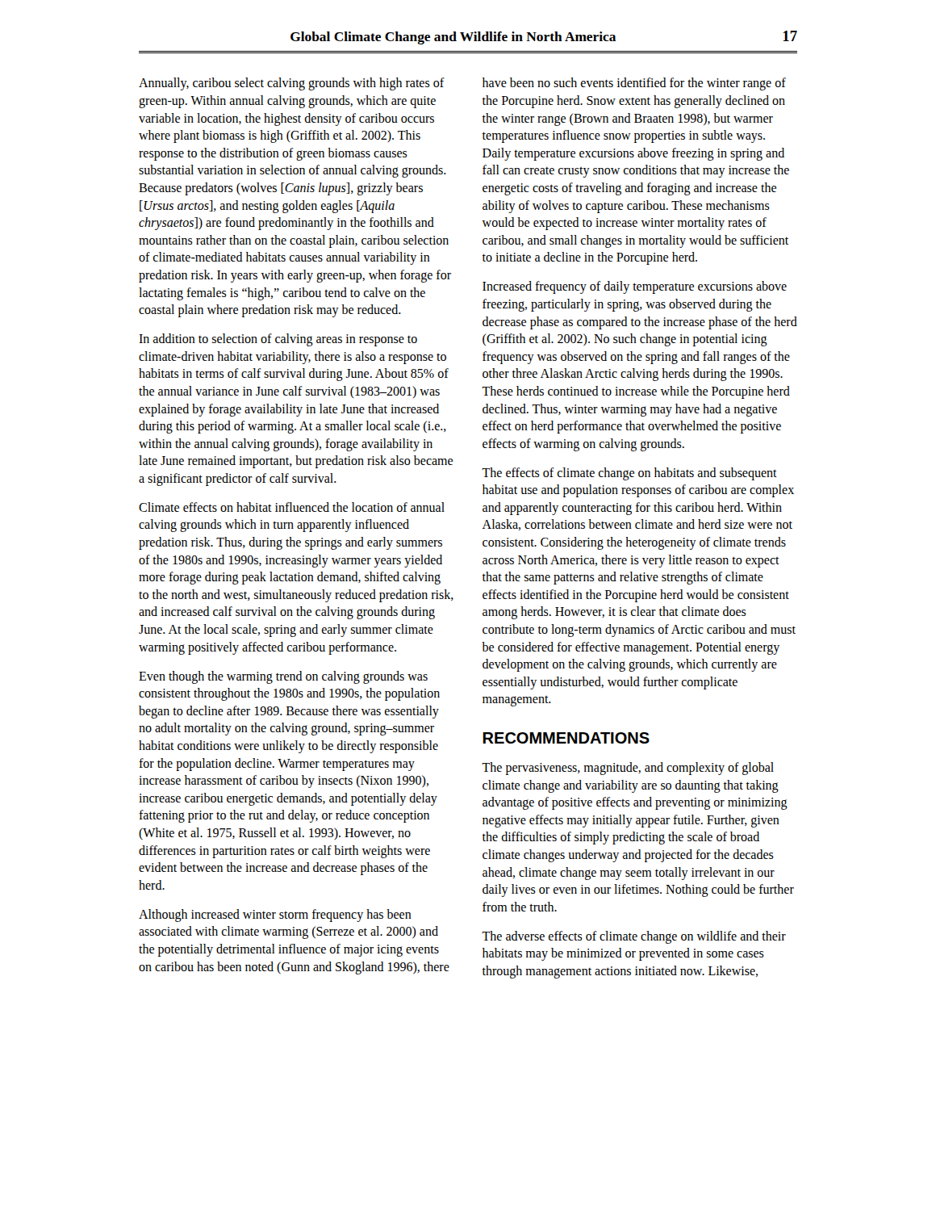Global Climate Change and Wildlife in North America 17
Annually, caribou select calving grounds with high rates of green-up. Within annual calving grounds, which are quite variable in location, the highest density of caribou occurs where plant biomass is high (Griffith et al. 2002). This response to the distribution of green biomass causes substantial variation in selection of annual calving grounds. Because predators (wolves [Canis lupus], grizzly bears [Ursus arctos], and nesting golden eagles [Aquila chrysaetos]) are found predominantly in the foothills and mountains rather than on the coastal plain, caribou selection of climate-mediated habitats causes annual variability in predation risk. In years with early green-up, when forage for lactating females is “high,” caribou tend to calve on the coastal plain where predation risk may be reduced.
In addition to selection of calving areas in response to climate-driven habitat variability, there is also a response to habitats in terms of calf survival during June. About 85% of the annual variance in June calf survival (1983–2001) was explained by forage availability in late June that increased during this period of warming. At a smaller local scale (i.e., within the annual calving grounds), forage availability in late June remained important, but predation risk also became a significant predictor of calf survival.
Climate effects on habitat influenced the location of annual calving grounds which in turn apparently influenced predation risk. Thus, during the springs and early summers of the 1980s and 1990s, increasingly warmer years yielded more forage during peak lactation demand, shifted calving to the north and west, simultaneously reduced predation risk, and increased calf survival on the calving grounds during June. At the local scale, spring and early summer climate warming positively affected caribou performance.
Even though the warming trend on calving grounds was consistent throughout the 1980s and 1990s, the population began to decline after 1989. Because there was essentially no adult mortality on the calving ground, spring–summer habitat conditions were unlikely to be directly responsible for the population decline. Warmer temperatures may increase harassment of caribou by insects (Nixon 1990), increase caribou energetic demands, and potentially delay fattening prior to the rut and delay, or reduce conception (White et al. 1975, Russell et al. 1993). However, no differences in parturition rates or calf birth weights were evident between the increase and decrease phases of the herd.
Although increased winter storm frequency has been associated with climate warming (Serreze et al. 2000) and the potentially detrimental influence of major icing events on caribou has been noted (Gunn and Skogland 1996), there have been no such events identified for the winter range of the Porcupine herd. Snow extent has generally declined on the winter range (Brown and Braaten 1998), but warmer temperatures influence snow properties in subtle ways. Daily temperature excursions above freezing in spring and fall can create crusty snow conditions that may increase the energetic costs of traveling and foraging and increase the ability of wolves to capture caribou. These mechanisms would be expected to increase winter mortality rates of caribou, and small changes in mortality would be sufficient to initiate a decline in the Porcupine herd.
Increased frequency of daily temperature excursions above freezing, particularly in spring, was observed during the decrease phase as compared to the increase phase of the herd (Griffith et al. 2002). No such change in potential icing frequency was observed on the spring and fall ranges of the other three Alaskan Arctic calving herds during the 1990s. These herds continued to increase while the Porcupine herd declined. Thus, winter warming may have had a negative effect on herd performance that overwhelmed the positive effects of warming on calving grounds.
The effects of climate change on habitats and subsequent habitat use and population responses of caribou are complex and apparently counteracting for this caribou herd. Within Alaska, correlations between climate and herd size were not consistent. Considering the heterogeneity of climate trends across North America, there is very little reason to expect that the same patterns and relative strengths of climate effects identified in the Porcupine herd would be consistent among herds. However, it is clear that climate does contribute to long-term dynamics of Arctic caribou and must be considered for effective management. Potential energy development on the calving grounds, which currently are essentially undisturbed, would further complicate management.
RECOMMENDATIONS
The pervasiveness, magnitude, and complexity of global climate change and variability are so daunting that taking advantage of positive effects and preventing or minimizing negative effects may initially appear futile. Further, given the difficulties of simply predicting the scale of broad climate changes underway and projected for the decades ahead, climate change may seem totally irrelevant in our daily lives or even in our lifetimes. Nothing could be further from the truth.
The adverse effects of climate change on wildlife and their habitats may be minimized or prevented in some cases through management actions initiated now. Likewise,